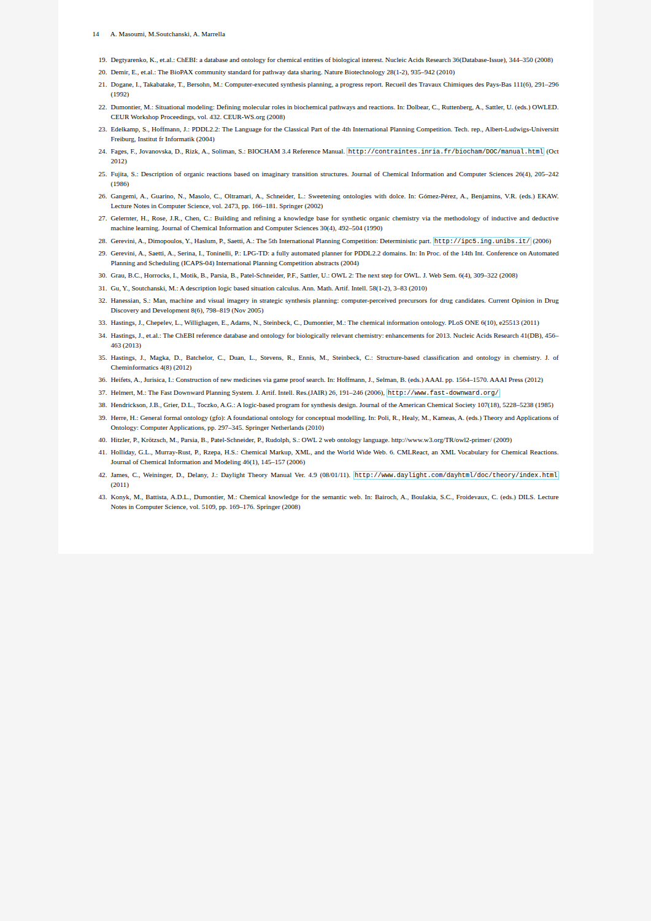14 A. Masoumi, M.Soutchanski, A. Marrella
19. Degtyarenko, K., et.al.: ChEBI: a database and ontology for chemical entities of biological interest. Nucleic Acids Research 36(Database-Issue), 344–350 (2008)
20. Demir, E., et.al.: The BioPAX community standard for pathway data sharing. Nature Biotechnology 28(1-2), 935–942 (2010)
21. Dogane, I., Takabatake, T., Bersohn, M.: Computer-executed synthesis planning, a progress report. Recueil des Travaux Chimiques des Pays-Bas 111(6), 291–296 (1992)
22. Dumontier, M.: Situational modeling: Defining molecular roles in biochemical pathways and reactions. In: Dolbear, C., Ruttenberg, A., Sattler, U. (eds.) OWLED. CEUR Workshop Proceedings, vol. 432. CEUR-WS.org (2008)
23. Edelkamp, S., Hoffmann, J.: PDDL2.2: The Language for the Classical Part of the 4th International Planning Competition. Tech. rep., Albert-Ludwigs-Universitt Freiburg, Institut fr Informatik (2004)
24. Fages, F., Jovanovska, D., Rizk, A., Soliman, S.: BIOCHAM 3.4 Reference Manual. http://contraintes.inria.fr/biocham/DOC/manual.html (Oct 2012)
25. Fujita, S.: Description of organic reactions based on imaginary transition structures. Journal of Chemical Information and Computer Sciences 26(4), 205–242 (1986)
26. Gangemi, A., Guarino, N., Masolo, C., Oltramari, A., Schneider, L.: Sweetening ontologies with dolce. In: Gómez-Pérez, A., Benjamins, V.R. (eds.) EKAW. Lecture Notes in Computer Science, vol. 2473, pp. 166–181. Springer (2002)
27. Gelernter, H., Rose, J.R., Chen, C.: Building and refining a knowledge base for synthetic organic chemistry via the methodology of inductive and deductive machine learning. Journal of Chemical Information and Computer Sciences 30(4), 492–504 (1990)
28. Gerevini, A., Dimopoulos, Y., Haslum, P., Saetti, A.: The 5th International Planning Competition: Deterministic part. http://ipc5.ing.unibs.it/ (2006)
29. Gerevini, A., Saetti, A., Serina, I., Toninelli, P.: LPG-TD: a fully automated planner for PDDL2.2 domains. In: In Proc. of the 14th Int. Conference on Automated Planning and Scheduling (ICAPS-04) International Planning Competition abstracts (2004)
30. Grau, B.C., Horrocks, I., Motik, B., Parsia, B., Patel-Schneider, P.F., Sattler, U.: OWL 2: The next step for OWL. J. Web Sem. 6(4), 309–322 (2008)
31. Gu, Y., Soutchanski, M.: A description logic based situation calculus. Ann. Math. Artif. Intell. 58(1-2), 3–83 (2010)
32. Hanessian, S.: Man, machine and visual imagery in strategic synthesis planning: computer-perceived precursors for drug candidates. Current Opinion in Drug Discovery and Development 8(6), 798–819 (Nov 2005)
33. Hastings, J., Chepelev, L., Willighagen, E., Adams, N., Steinbeck, C., Dumontier, M.: The chemical information ontology. PLoS ONE 6(10), e25513 (2011)
34. Hastings, J., et.al.: The ChEBI reference database and ontology for biologically relevant chemistry: enhancements for 2013. Nucleic Acids Research 41(DB), 456–463 (2013)
35. Hastings, J., Magka, D., Batchelor, C., Duan, L., Stevens, R., Ennis, M., Steinbeck, C.: Structure-based classification and ontology in chemistry. J. of Cheminformatics 4(8) (2012)
36. Heifets, A., Jurisica, I.: Construction of new medicines via game proof search. In: Hoffmann, J., Selman, B. (eds.) AAAI. pp. 1564–1570. AAAI Press (2012)
37. Helmert, M.: The Fast Downward Planning System. J. Artif. Intell. Res.(JAIR) 26, 191–246 (2006), http://www.fast-downward.org/
38. Hendrickson, J.B., Grier, D.L., Toczko, A.G.: A logic-based program for synthesis design. Journal of the American Chemical Society 107(18), 5228–5238 (1985)
39. Herre, H.: General formal ontology (gfo): A foundational ontology for conceptual modelling. In: Poli, R., Healy, M., Kameas, A. (eds.) Theory and Applications of Ontology: Computer Applications, pp. 297–345. Springer Netherlands (2010)
40. Hitzler, P., Krötzsch, M., Parsia, B., Patel-Schneider, P., Rudolph, S.: OWL 2 web ontology language. http://www.w3.org/TR/owl2-primer/ (2009)
41. Holliday, G.L., Murray-Rust, P., Rzepa, H.S.: Chemical Markup, XML, and the World Wide Web. 6. CMLReact, an XML Vocabulary for Chemical Reactions. Journal of Chemical Information and Modeling 46(1), 145–157 (2006)
42. James, C., Weininger, D., Delany, J.: Daylight Theory Manual Ver. 4.9 (08/01/11). http://www.daylight.com/dayhtml/doc/theory/index.html (2011)
43. Konyk, M., Battista, A.D.L., Dumontier, M.: Chemical knowledge for the semantic web. In: Bairoch, A., Boulakia, S.C., Froidevaux, C. (eds.) DILS. Lecture Notes in Computer Science, vol. 5109, pp. 169–176. Springer (2008)